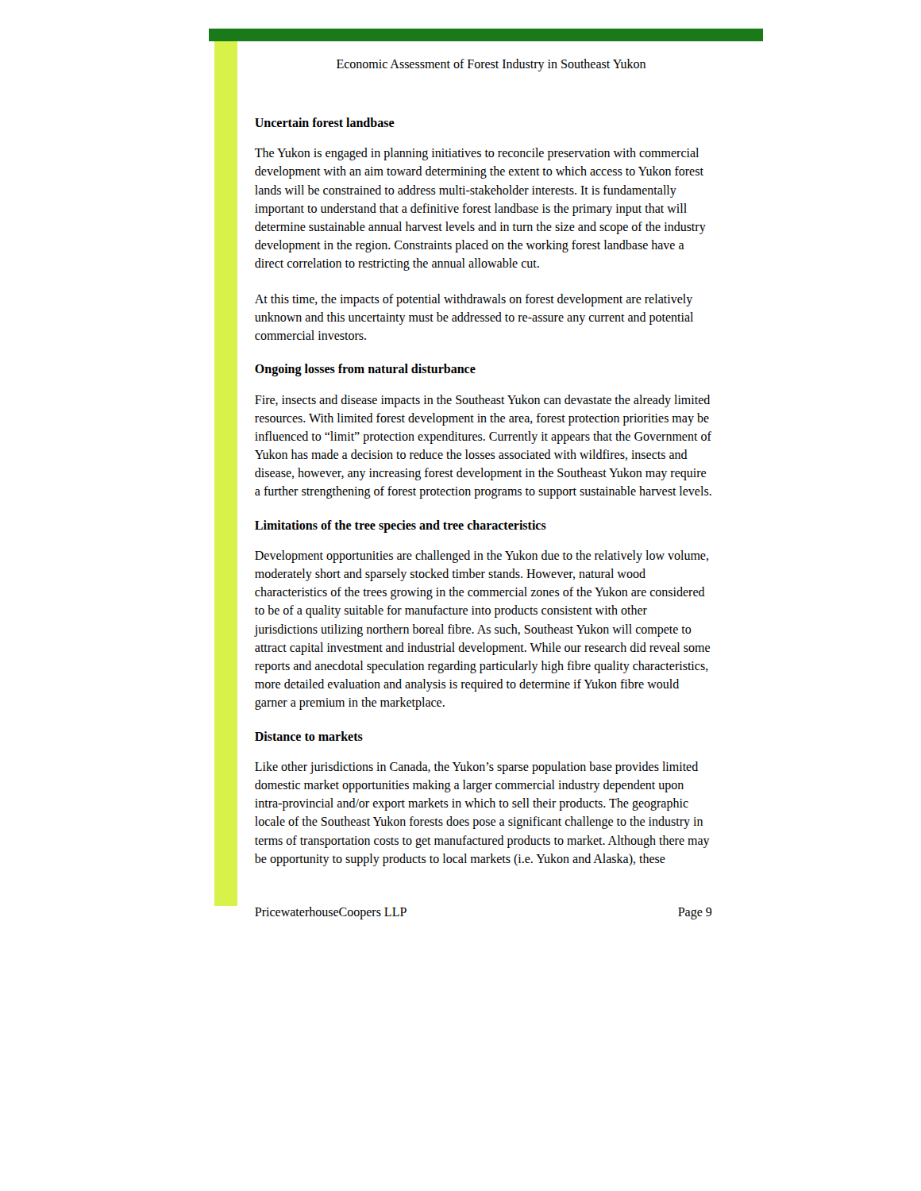Economic Assessment of Forest Industry in Southeast Yukon
Uncertain forest landbase
The Yukon is engaged in planning initiatives to reconcile preservation with commercial development with an aim toward determining the extent to which access to Yukon forest lands will be constrained to address multi-stakeholder interests. It is fundamentally important to understand that a definitive forest landbase is the primary input that will determine sustainable annual harvest levels and in turn the size and scope of the industry development in the region. Constraints placed on the working forest landbase have a direct correlation to restricting the annual allowable cut.
At this time, the impacts of potential withdrawals on forest development are relatively unknown and this uncertainty must be addressed to re-assure any current and potential commercial investors.
Ongoing losses from natural disturbance
Fire, insects and disease impacts in the Southeast Yukon can devastate the already limited resources. With limited forest development in the area, forest protection priorities may be influenced to “limit” protection expenditures. Currently it appears that the Government of Yukon has made a decision to reduce the losses associated with wildfires, insects and disease, however, any increasing forest development in the Southeast Yukon may require a further strengthening of forest protection programs to support sustainable harvest levels.
Limitations of the tree species and tree characteristics
Development opportunities are challenged in the Yukon due to the relatively low volume, moderately short and sparsely stocked timber stands. However, natural wood characteristics of the trees growing in the commercial zones of the Yukon are considered to be of a quality suitable for manufacture into products consistent with other jurisdictions utilizing northern boreal fibre. As such, Southeast Yukon will compete to attract capital investment and industrial development. While our research did reveal some reports and anecdotal speculation regarding particularly high fibre quality characteristics, more detailed evaluation and analysis is required to determine if Yukon fibre would garner a premium in the marketplace.
Distance to markets
Like other jurisdictions in Canada, the Yukon’s sparse population base provides limited domestic market opportunities making a larger commercial industry dependent upon intra-provincial and/or export markets in which to sell their products. The geographic locale of the Southeast Yukon forests does pose a significant challenge to the industry in terms of transportation costs to get manufactured products to market. Although there may be opportunity to supply products to local markets (i.e. Yukon and Alaska), these
PricewaterhouseCoopers LLP
Page 9